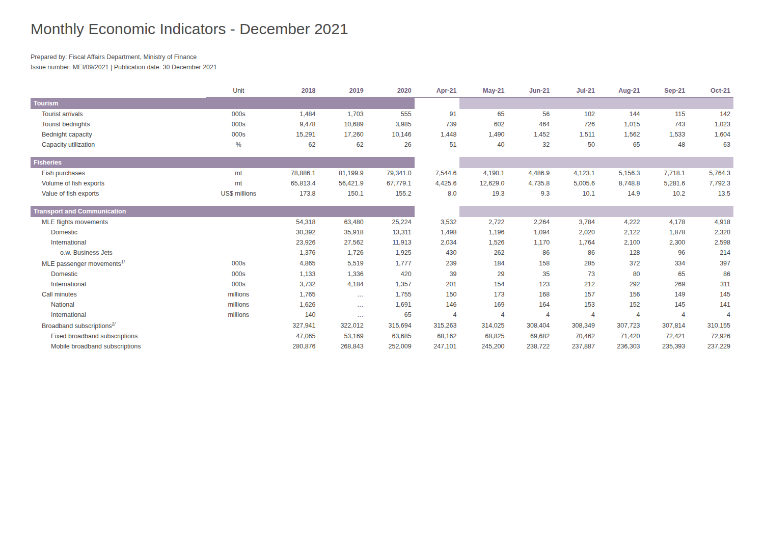Monthly Economic Indicators - December 2021
Prepared by: Fiscal Affairs Department, Ministry of Finance
Issue number: MEI/09/2021 | Publication date: 30 December 2021
| | Unit | 2018 | 2019 | 2020 | Apr-21 | May-21 | Jun-21 | Jul-21 | Aug-21 | Sep-21 | Oct-21 |
| --- | --- | --- | --- | --- | --- | --- | --- | --- | --- | --- | --- |
| Tourism | | |
| Tourist arrivals | 000s | 1,484 | 1,703 | 555 | 91 | 65 | 56 | 102 | 144 | 115 | 142 |
| Tourist bednights | 000s | 9,478 | 10,689 | 3,985 | 739 | 602 | 464 | 726 | 1,015 | 743 | 1,023 |
| Bednight capacity | 000s | 15,291 | 17,260 | 10,146 | 1,448 | 1,490 | 1,452 | 1,511 | 1,562 | 1,533 | 1,604 |
| Capacity utilization | % | 62 | 62 | 26 | 51 | 40 | 32 | 50 | 65 | 48 | 63 |
| Fisheries | | |
| Fish purchases | mt | 78,886.1 | 81,199.9 | 79,341.0 | 7,544.6 | 4,190.1 | 4,486.9 | 4,123.1 | 5,156.3 | 7,718.1 | 5,764.3 |
| Volume of fish exports | mt | 65,813.4 | 56,421.9 | 67,779.1 | 4,425.6 | 12,629.0 | 4,735.8 | 5,005.6 | 8,748.8 | 5,281.6 | 7,792.3 |
| Value of fish exports | US$ millions | 173.8 | 150.1 | 155.2 | 8.0 | 19.3 | 9.3 | 10.1 | 14.9 | 10.2 | 13.5 |
| Transport and Communication | | |
| MLE flights movements | | 54,318 | 63,480 | 25,224 | 3,532 | 2,722 | 2,264 | 3,784 | 4,222 | 4,178 | 4,918 |
| Domestic | | 30,392 | 35,918 | 13,311 | 1,498 | 1,196 | 1,094 | 2,020 | 2,122 | 1,878 | 2,320 |
| International | | 23,926 | 27,562 | 11,913 | 2,034 | 1,526 | 1,170 | 1,764 | 2,100 | 2,300 | 2,598 |
| o.w. Business Jets | | 1,376 | 1,726 | 1,925 | 430 | 262 | 86 | 86 | 128 | 96 | 214 |
| MLE passenger movements 1/ | 000s | 4,865 | 5,519 | 1,777 | 239 | 184 | 158 | 285 | 372 | 334 | 397 |
| Domestic | 000s | 1,133 | 1,336 | 420 | 39 | 29 | 35 | 73 | 80 | 65 | 86 |
| International | 000s | 3,732 | 4,184 | 1,357 | 201 | 154 | 123 | 212 | 292 | 269 | 311 |
| Call minutes | millions | 1,765 | … | 1,755 | 150 | 173 | 168 | 157 | 156 | 149 | 145 |
| National | millions | 1,626 | … | 1,691 | 146 | 169 | 164 | 153 | 152 | 145 | 141 |
| International | millions | 140 | … | 65 | 4 | 4 | 4 | 4 | 4 | 4 | 4 |
| Broadband subscriptions 2/ | | 327,941 | 322,012 | 315,694 | 315,263 | 314,025 | 308,404 | 308,349 | 307,723 | 307,814 | 310,155 |
| Fixed broadband subscriptions | | 47,065 | 53,169 | 63,685 | 68,162 | 68,825 | 69,682 | 70,462 | 71,420 | 72,421 | 72,926 |
| Mobile broadband subscriptions | | 280,876 | 268,843 | 252,009 | 247,101 | 245,200 | 238,722 | 237,887 | 236,303 | 235,393 | 237,229 |